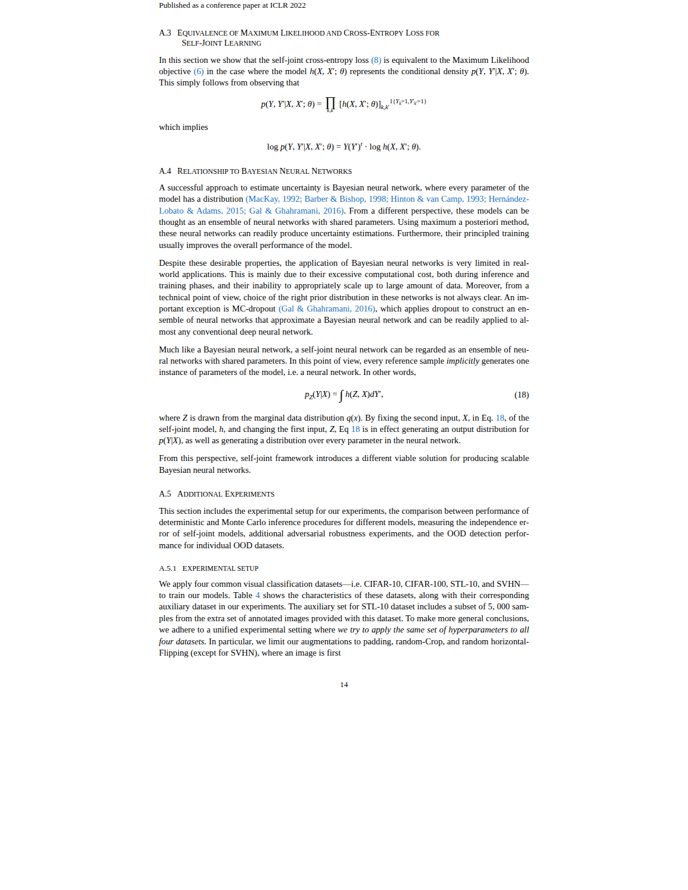Published as a conference paper at ICLR 2022
A.3 EQUIVALENCE OF MAXIMUM LIKELIHOOD AND CROSS-ENTROPY LOSS FOR
SELF-JOINT LEARNING
In this section we show that the self-joint cross-entropy loss (8) is equivalent to the Maximum Likelihood objective (6) in the case where the model h(X, X′; θ) represents the conditional density p(Y, Y′|X, X′; θ). This simply follows from observing that
p(Y, Y′|X, X′; θ) = ∏k,k′ [h(X, X′; θ)]k,k′1{Yk=1,Y′k′=1}
which implies
log p(Y, Y′|X, X′; θ) = Y(Y′)t · log h(X, X′; θ).
A.4 RELATIONSHIP TO BAYESIAN NEURAL NETWORKS
A successful approach to estimate uncertainty is Bayesian neural network, where every parameter of the model has a distribution (MacKay, 1992; Barber & Bishop, 1998; Hinton & van Camp, 1993; Hernández-Lobato & Adams, 2015; Gal & Ghahramani, 2016). From a different perspective, these models can be thought as an ensemble of neural networks with shared parameters. Using maximum a posteriori method, these neural networks can readily produce uncertainty estimations. Furthermore, their principled training usually improves the overall performance of the model.
Despite these desirable properties, the application of Bayesian neural networks is very limited in real-world applications. This is mainly due to their excessive computational cost, both during inference and training phases, and their inability to appropriately scale up to large amount of data. Moreover, from a technical point of view, choice of the right prior distribution in these networks is not always clear. An important exception is MC-dropout (Gal & Ghahramani, 2016), which applies dropout to construct an ensemble of neural networks that approximate a Bayesian neural network and can be readily applied to almost any conventional deep neural network.
Much like a Bayesian neural network, a self-joint neural network can be regarded as an ensemble of neural networks with shared parameters. In this point of view, every reference sample implicitly generates one instance of parameters of the model, i.e. a neural network. In other words,
pZ(Y|X) = ∫ h(Z, X)dY′,
(18)
where Z is drawn from the marginal data distribution q(x). By fixing the second input, X, in Eq. 18, of the self-joint model, h, and changing the first input, Z, Eq 18 is in effect generating an output distribution for p(Y|X), as well as generating a distribution over every parameter in the neural network.
From this perspective, self-joint framework introduces a different viable solution for producing scalable Bayesian neural networks.
A.5 ADDITIONAL EXPERIMENTS
This section includes the experimental setup for our experiments, the comparison between performance of deterministic and Monte Carlo inference procedures for different models, measuring the independence error of self-joint models, additional adversarial robustness experiments, and the OOD detection performance for individual OOD datasets.
A.5.1 EXPERIMENTAL SETUP
We apply four common visual classification datasets—i.e. CIFAR-10, CIFAR-100, STL-10, and SVHN— to train our models. Table 4 shows the characteristics of these datasets, along with their corresponding auxiliary dataset in our experiments. The auxiliary set for STL-10 dataset includes a subset of 5, 000 samples from the extra set of annotated images provided with this dataset. To make more general conclusions, we adhere to a unified experimental setting where we try to apply the same set of hyperparameters to all four datasets. In particular, we limit our augmentations to padding, random-Crop, and random horizontal-Flipping (except for SVHN), where an image is first
14